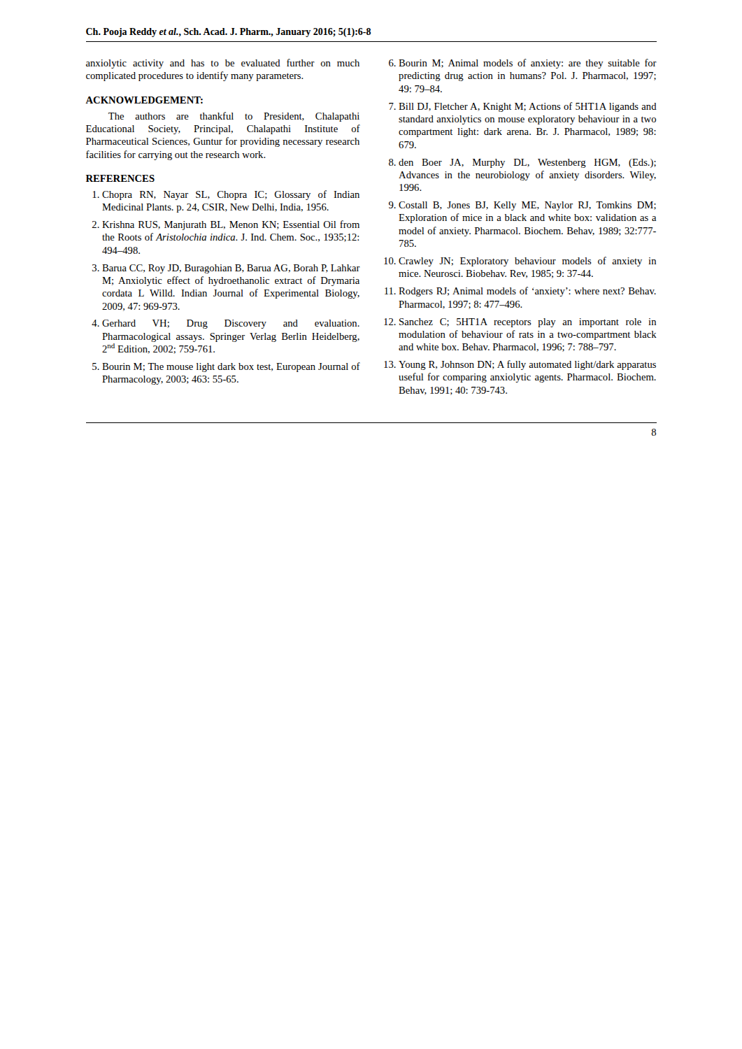Ch. Pooja Reddy et al., Sch. Acad. J. Pharm., January 2016; 5(1):6-8
anxiolytic activity and has to be evaluated further on much complicated procedures to identify many parameters.
Acknowledgement:
The authors are thankful to President, Chalapathi Educational Society, Principal, Chalapathi Institute of Pharmaceutical Sciences, Guntur for providing necessary research facilities for carrying out the research work.
References
Chopra RN, Nayar SL, Chopra IC; Glossary of Indian Medicinal Plants. p. 24, CSIR, New Delhi, India, 1956.
Krishna RUS, Manjurath BL, Menon KN; Essential Oil from the Roots of Aristolochia indica. J. Ind. Chem. Soc., 1935;12: 494–498.
Barua CC, Roy JD, Buragohian B, Barua AG, Borah P, Lahkar M; Anxiolytic effect of hydroethanolic extract of Drymaria cordata L Willd. Indian Journal of Experimental Biology, 2009, 47: 969-973.
Gerhard VH; Drug Discovery and evaluation. Pharmacological assays. Springer Verlag Berlin Heidelberg, 2nd Edition, 2002; 759-761.
Bourin M; The mouse light dark box test, European Journal of Pharmacology, 2003; 463: 55-65.
Bourin M; Animal models of anxiety: are they suitable for predicting drug action in humans? Pol. J. Pharmacol, 1997; 49: 79–84.
Bill DJ, Fletcher A, Knight M; Actions of 5HT1A ligands and standard anxiolytics on mouse exploratory behaviour in a two compartment light: dark arena. Br. J. Pharmacol, 1989; 98: 679.
den Boer JA, Murphy DL, Westenberg HGM, (Eds.); Advances in the neurobiology of anxiety disorders. Wiley, 1996.
Costall B, Jones BJ, Kelly ME, Naylor RJ, Tomkins DM; Exploration of mice in a black and white box: validation as a model of anxiety. Pharmacol. Biochem. Behav, 1989; 32:777-785.
Crawley JN; Exploratory behaviour models of anxiety in mice. Neurosci. Biobehav. Rev, 1985; 9: 37-44.
Rodgers RJ; Animal models of ‘anxiety’: where next? Behav. Pharmacol, 1997; 8: 477–496.
Sanchez C; 5HT1A receptors play an important role in modulation of behaviour of rats in a two-compartment black and white box. Behav. Pharmacol, 1996; 7: 788–797.
Young R, Johnson DN; A fully automated light/dark apparatus useful for comparing anxiolytic agents. Pharmacol. Biochem. Behav, 1991; 40: 739-743.
8